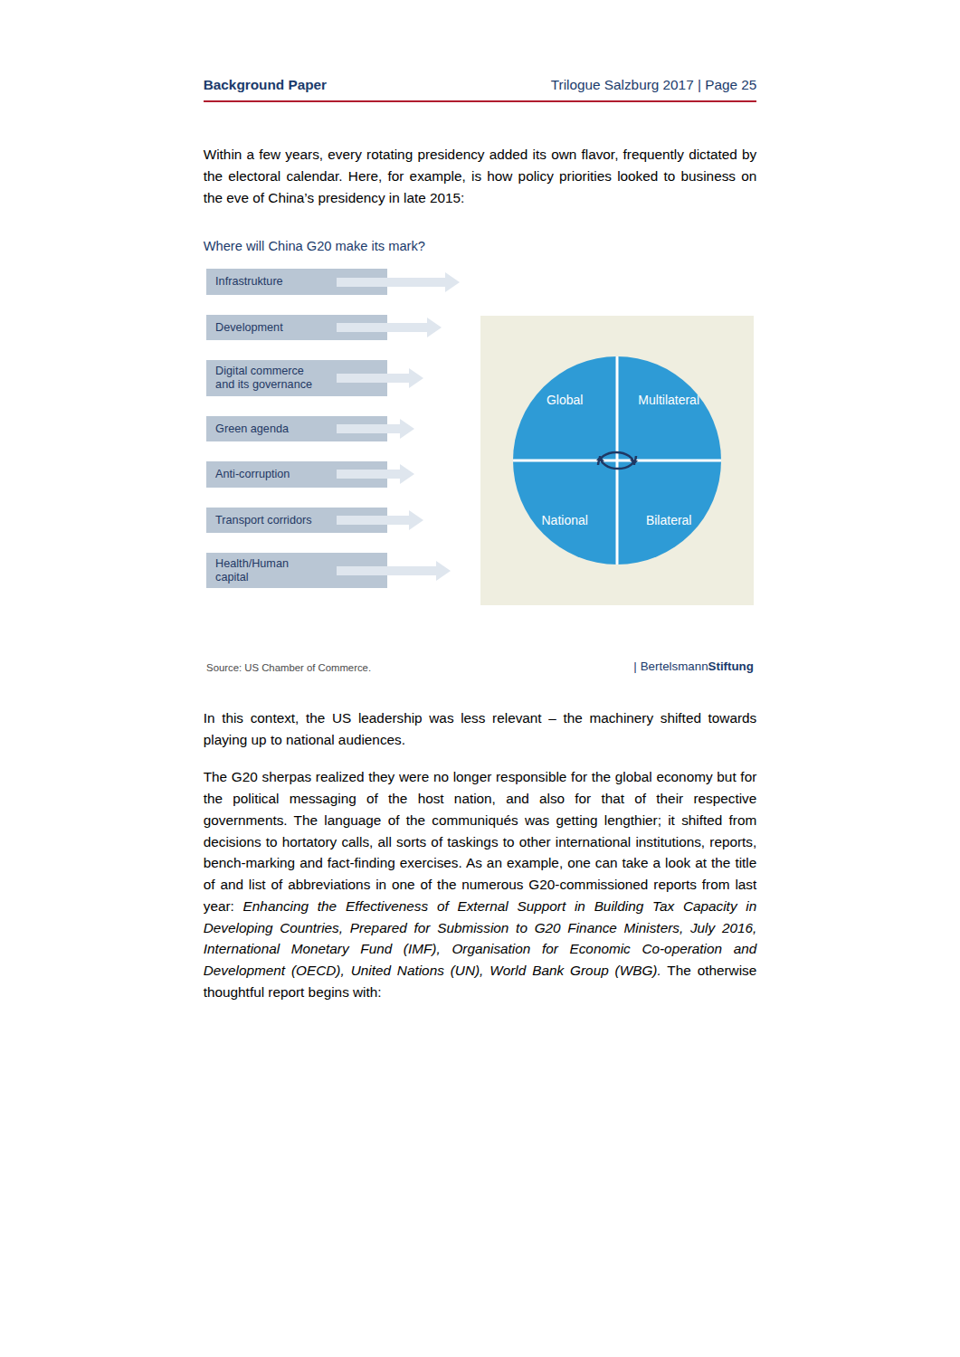Background Paper
Trilogue Salzburg 2017 | Page 25
Within a few years, every rotating presidency added its own flavor, frequently dictated by the electoral calendar. Here, for example, is how policy priorities looked to business on the eve of China’s presidency in late 2015:
Where will China G20 make its mark?
Infrastrukture
Development
Digital commerce
and its governance
Green agenda
Anti-corruption
Transport corridors
Health/Human
capital
Global
Multilateral
National
Bilateral
Source: US Chamber of Commerce.
|BertelsmannStiftung
In this context, the US leadership was less relevant – the machinery shifted towards playing up to national audiences.
The G20 sherpas realized they were no longer responsible for the global economy but for the political messaging of the host nation, and also for that of their respective governments. The language of the communiqués was getting lengthier; it shifted from decisions to hortatory calls, all sorts of taskings to other international institutions, reports, bench-marking and fact-finding exercises. As an example, one can take a look at the title of and list of abbreviations in one of the numerous G20-commissioned reports from last year: Enhancing the Effectiveness of External Support in Building Tax Capacity in Developing Countries, Prepared for Submission to G20 Finance Ministers, July 2016, International Monetary Fund (IMF), Organisation for Economic Co-operation and Development (OECD), United Nations (UN), World Bank Group (WBG). The otherwise thoughtful report begins with: